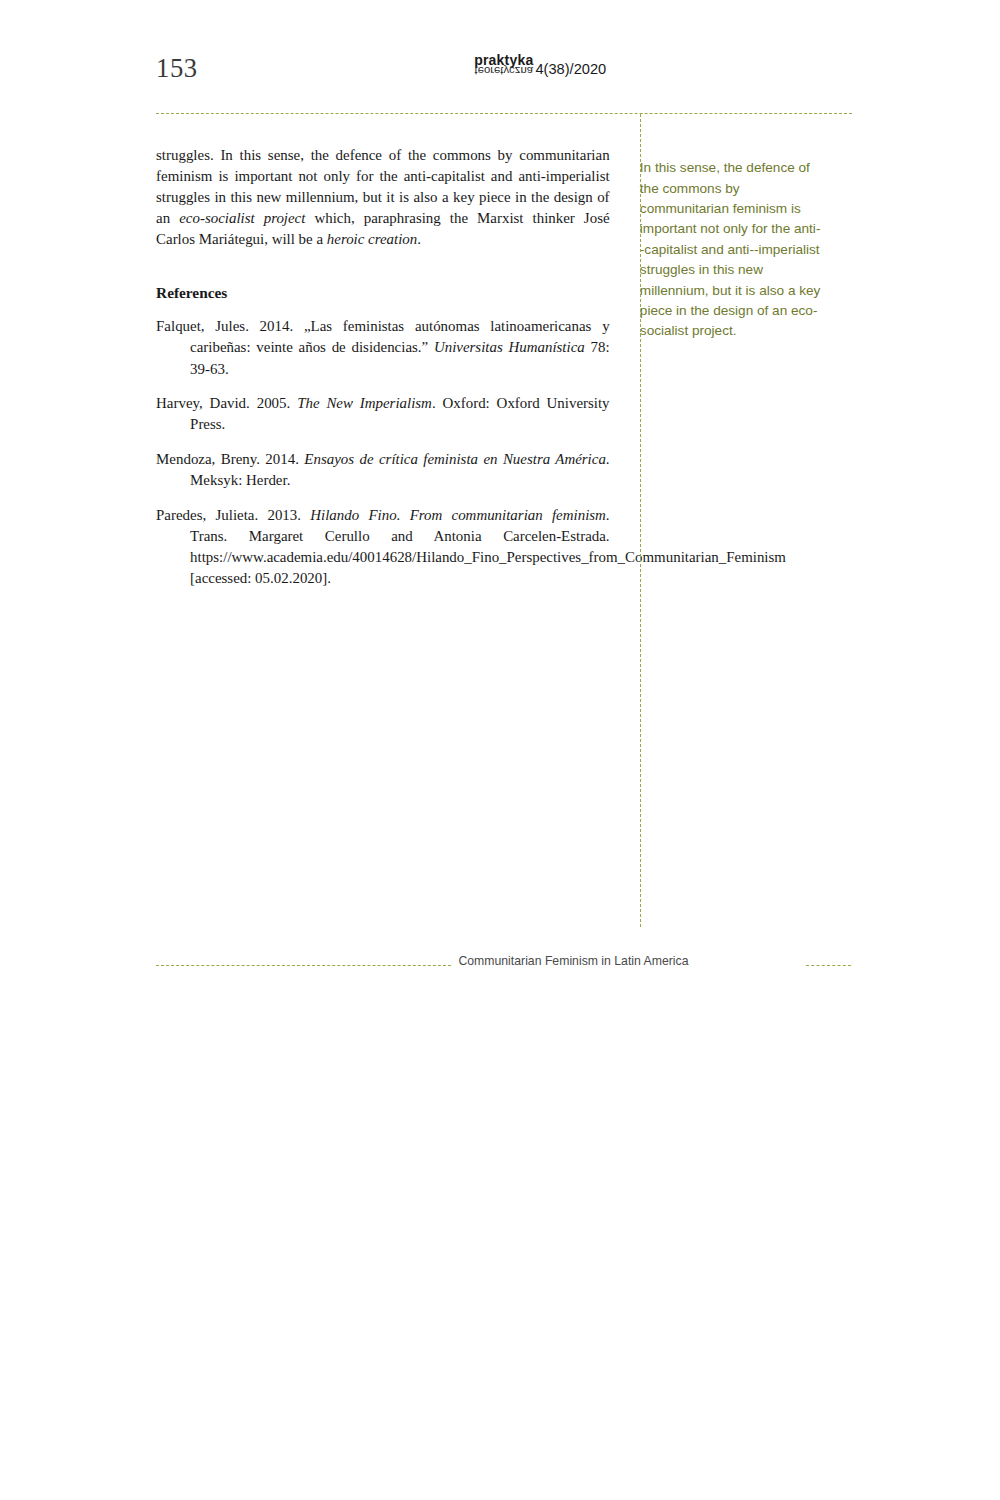153
praktyka teoretyczna 4(38)/2020
struggles. In this sense, the defence of the commons by communitarian feminism is important not only for the anti-capitalist and anti-imperialist struggles in this new millennium, but it is also a key piece in the design of an eco-socialist project which, paraphrasing the Marxist thinker José Carlos Mariátegui, will be a heroic creation.
References
Falquet, Jules. 2014. „Las feministas autónomas latinoamericanas y caribeñas: veinte años de disidencias.” Universitas Humanística 78: 39-63.
Harvey, David. 2005. The New Imperialism. Oxford: Oxford University Press.
Mendoza, Breny. 2014. Ensayos de crítica feminista en Nuestra América. Meksyk: Herder.
Paredes, Julieta. 2013. Hilando Fino. From communitarian feminism. Trans. Margaret Cerullo and Antonia Carcelen-Estrada. https://www.academia.edu/40014628/Hilando_Fino_Perspectives_from_Communitarian_Feminism [accessed: 05.02.2020].
In this sense, the defence of the commons by communitarian feminism is important not only for the anti--capitalist and anti--imperialist struggles in this new millennium, but it is also a key piece in the design of an eco-socialist project.
Communitarian Feminism in Latin America